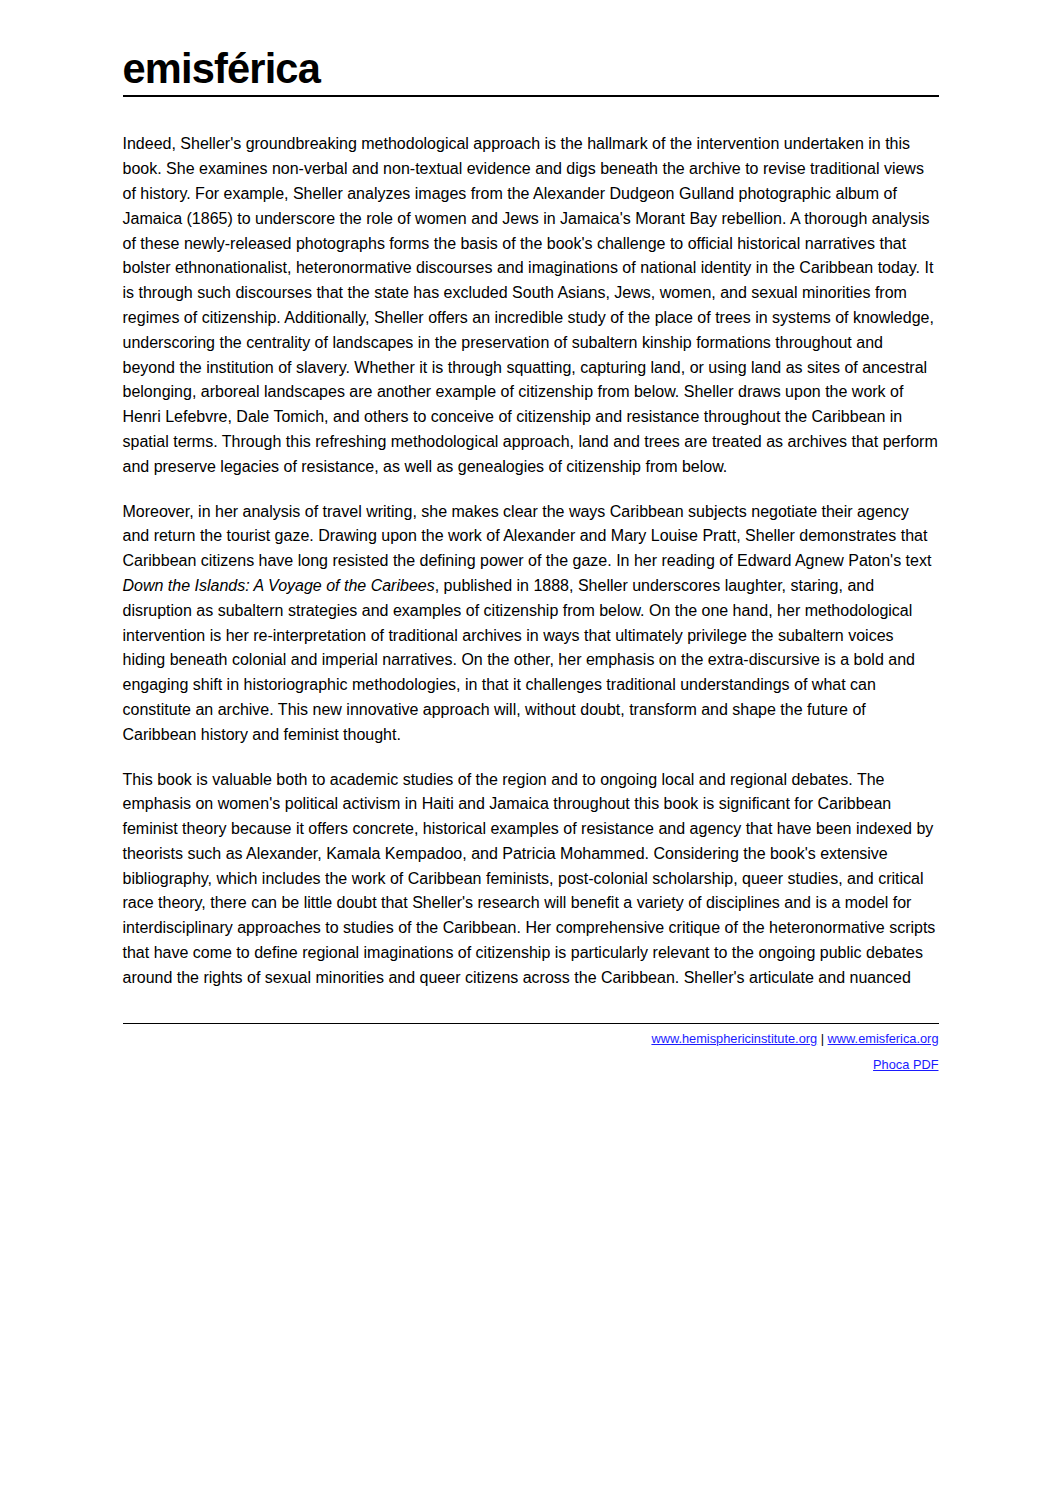emisférica
Indeed, Sheller's groundbreaking methodological approach is the hallmark of the intervention undertaken in this book. She examines non-verbal and non-textual evidence and digs beneath the archive to revise traditional views of history. For example, Sheller analyzes images from the Alexander Dudgeon Gulland photographic album of Jamaica (1865) to underscore the role of women and Jews in Jamaica's Morant Bay rebellion. A thorough analysis of these newly-released photographs forms the basis of the book's challenge to official historical narratives that bolster ethnonationalist, heteronormative discourses and imaginations of national identity in the Caribbean today. It is through such discourses that the state has excluded South Asians, Jews, women, and sexual minorities from regimes of citizenship. Additionally, Sheller offers an incredible study of the place of trees in systems of knowledge, underscoring the centrality of landscapes in the preservation of subaltern kinship formations throughout and beyond the institution of slavery. Whether it is through squatting, capturing land, or using land as sites of ancestral belonging, arboreal landscapes are another example of citizenship from below. Sheller draws upon the work of Henri Lefebvre, Dale Tomich, and others to conceive of citizenship and resistance throughout the Caribbean in spatial terms. Through this refreshing methodological approach, land and trees are treated as archives that perform and preserve legacies of resistance, as well as genealogies of citizenship from below.
Moreover, in her analysis of travel writing, she makes clear the ways Caribbean subjects negotiate their agency and return the tourist gaze. Drawing upon the work of Alexander and Mary Louise Pratt, Sheller demonstrates that Caribbean citizens have long resisted the defining power of the gaze. In her reading of Edward Agnew Paton's text Down the Islands: A Voyage of the Caribees, published in 1888, Sheller underscores laughter, staring, and disruption as subaltern strategies and examples of citizenship from below. On the one hand, her methodological intervention is her re-interpretation of traditional archives in ways that ultimately privilege the subaltern voices hiding beneath colonial and imperial narratives. On the other, her emphasis on the extra-discursive is a bold and engaging shift in historiographic methodologies, in that it challenges traditional understandings of what can constitute an archive. This new innovative approach will, without doubt, transform and shape the future of Caribbean history and feminist thought.
This book is valuable both to academic studies of the region and to ongoing local and regional debates. The emphasis on women's political activism in Haiti and Jamaica throughout this book is significant for Caribbean feminist theory because it offers concrete, historical examples of resistance and agency that have been indexed by theorists such as Alexander, Kamala Kempadoo, and Patricia Mohammed. Considering the book's extensive bibliography, which includes the work of Caribbean feminists, post-colonial scholarship, queer studies, and critical race theory, there can be little doubt that Sheller's research will benefit a variety of disciplines and is a model for interdisciplinary approaches to studies of the Caribbean. Her comprehensive critique of the heteronormative scripts that have come to define regional imaginations of citizenship is particularly relevant to the ongoing public debates around the rights of sexual minorities and queer citizens across the Caribbean. Sheller's articulate and nuanced
www.hemisphericinstitute.org | www.emisferica.org Phoca PDF